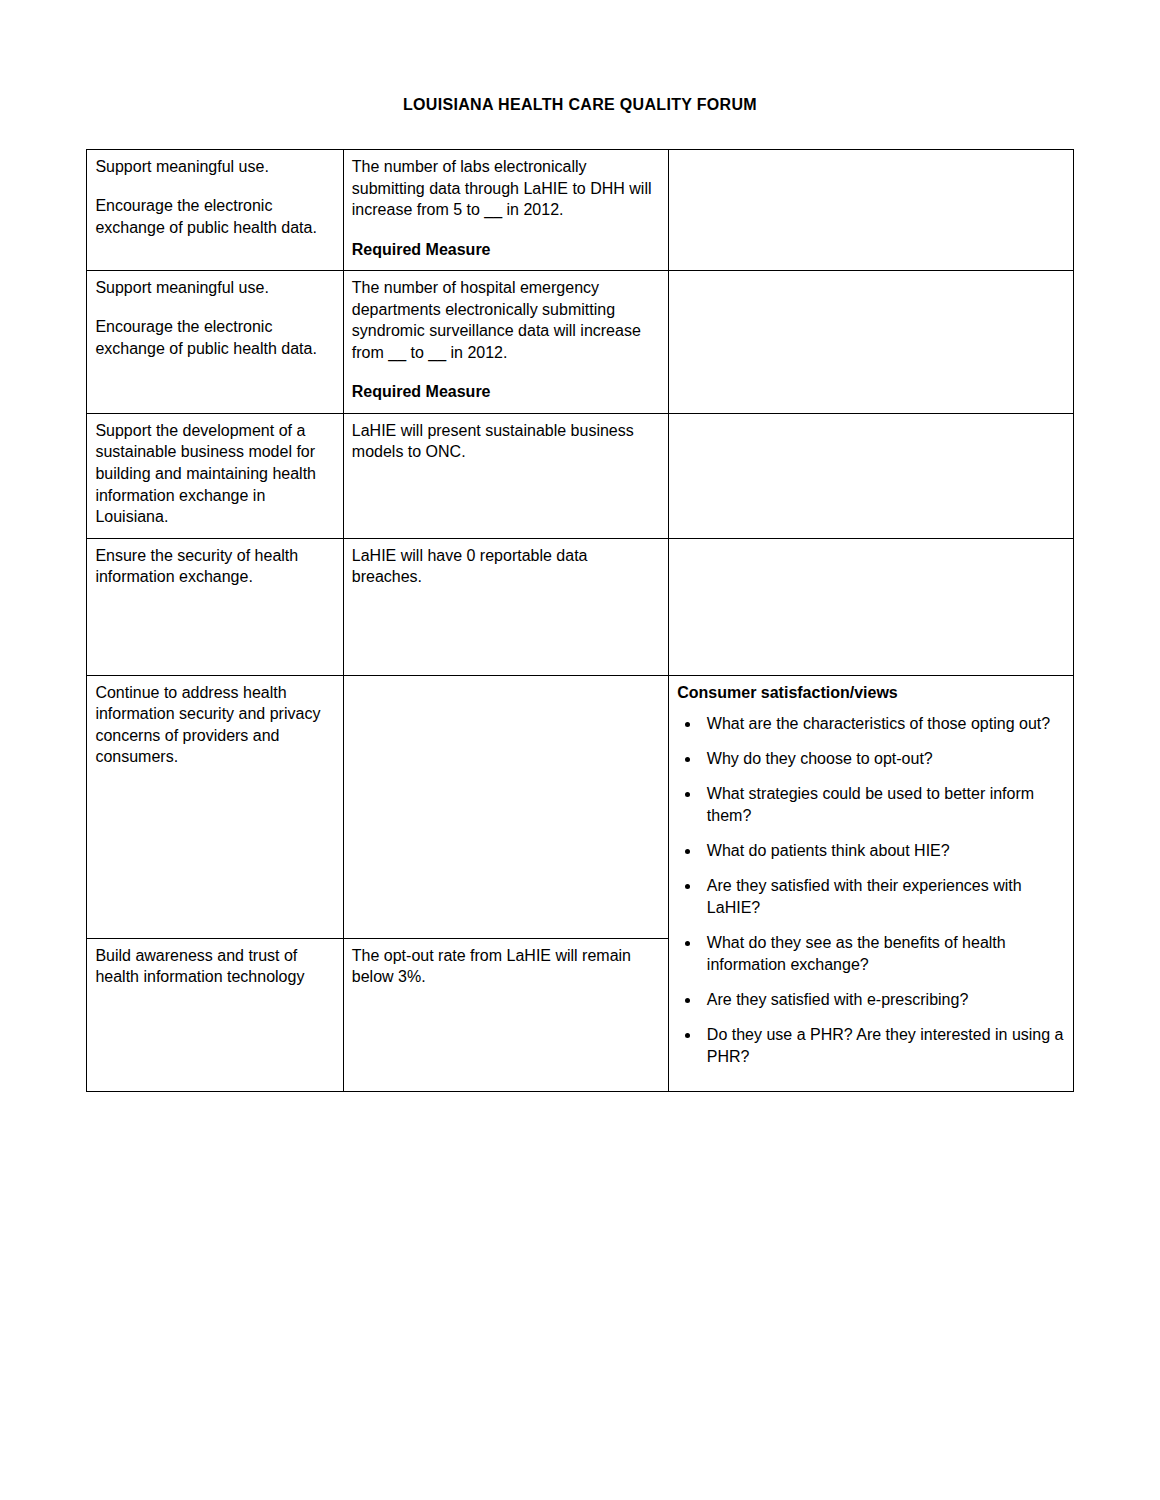LOUISIANA HEALTH CARE QUALITY FORUM
| Support meaningful use. Encourage the electronic exchange of public health data. | The number of labs electronically submitting data through LaHIE to DHH will increase from 5 to __ in 2012. Required Measure | |
| Support meaningful use. Encourage the electronic exchange of public health data. | The number of hospital emergency departments electronically submitting syndromic surveillance data will increase from __ to __ in 2012. Required Measure | |
| Support the development of a sustainable business model for building and maintaining health information exchange in Louisiana. | LaHIE will present sustainable business models to ONC. | |
| Ensure the security of health information exchange. | LaHIE will have 0 reportable data breaches. | |
| Continue to address health information security and privacy concerns of providers and consumers. | | Consumer satisfaction/views What are the characteristics of those opting out? Why do they choose to opt-out? What strategies could be used to better inform them? What do patients think about HIE? Are they satisfied with their experiences with LaHIE? What do they see as the benefits of health information exchange? Are they satisfied with e-prescribing? Do they use a PHR? Are they interested in using a PHR? |
| Build awareness and trust of health information technology | The opt-out rate from LaHIE will remain below 3%. |